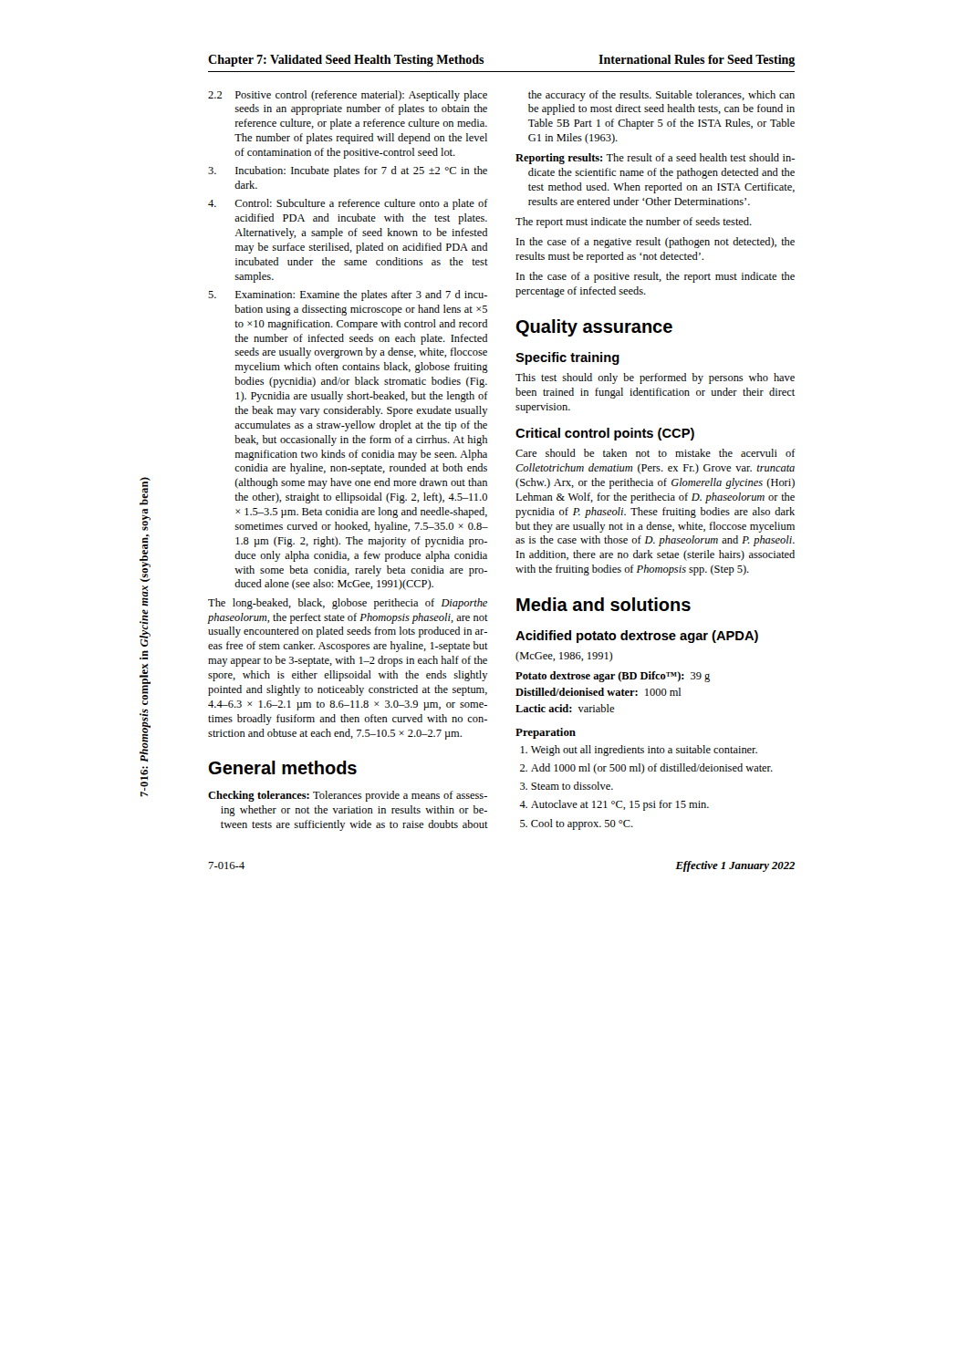Chapter 7: Validated Seed Health Testing Methods
International Rules for Seed Testing
7-016: Phomopsis complex in Glycine max (soybean, soya bean)
2.2
Positive control (reference material): Aseptically place seeds in an appropriate number of plates to obtain the reference culture, or plate a reference culture on media. The number of plates required will depend on the level of contamination of the positive-control seed lot.
3.
Incubation: Incubate plates for 7 d at 25 ±2 °C in the dark.
4.
Control: Subculture a reference culture onto a plate of acidified PDA and incubate with the test plates. Alternatively, a sample of seed known to be infested may be surface sterilised, plated on acidified PDA and incubated under the same conditions as the test samples.
5.
Examination: Examine the plates after 3 and 7 d incubation using a dissecting microscope or hand lens at ×5 to ×10 magnification. Compare with control and record the number of infected seeds on each plate. Infected seeds are usually overgrown by a dense, white, floccose mycelium which often contains black, globose fruiting bodies (pycnidia) and/or black stromatic bodies (Fig. 1). Pycnidia are usually short-beaked, but the length of the beak may vary considerably. Spore exudate usually accumulates as a straw-yellow droplet at the tip of the beak, but occasionally in the form of a cirrhus. At high magnification two kinds of conidia may be seen. Alpha conidia are hyaline, non-septate, rounded at both ends (although some may have one end more drawn out than the other), straight to ellipsoidal (Fig. 2, left), 4.5–11.0 × 1.5–3.5 µm. Beta conidia are long and needle-shaped, sometimes curved or hooked, hyaline, 7.5–35.0 × 0.8–1.8 µm (Fig. 2, right). The majority of pycnidia produce only alpha conidia, a few produce alpha conidia with some beta conidia, rarely beta conidia are produced alone (see also: McGee, 1991)(CCP).
The long-beaked, black, globose perithecia of Diaporthe phaseolorum, the perfect state of Phomopsis phaseoli, are not usually encountered on plated seeds from lots produced in areas free of stem canker. Ascospores are hyaline, 1-septate but may appear to be 3-septate, with 1–2 drops in each half of the spore, which is either ellipsoidal with the ends slightly pointed and slightly to noticeably constricted at the septum, 4.4–6.3 × 1.6–2.1 µm to 8.6–11.8 × 3.0–3.9 µm, or sometimes broadly fusiform and then often curved with no constriction and obtuse at each end, 7.5–10.5 × 2.0–2.7 µm.
General methods
Checking tolerances: Tolerances provide a means of assessing whether or not the variation in results within or between tests are sufficiently wide as to raise doubts about the accuracy of the results. Suitable tolerances, which can be applied to most direct seed health tests, can be found in Table 5B Part 1 of Chapter 5 of the ISTA Rules, or Table G1 in Miles (1963).
Reporting results: The result of a seed health test should indicate the scientific name of the pathogen detected and the test method used. When reported on an ISTA Certificate, results are entered under ‘Other Determinations’.
The report must indicate the number of seeds tested.
In the case of a negative result (pathogen not detected), the results must be reported as ‘not detected’.
In the case of a positive result, the report must indicate the percentage of infected seeds.
Quality assurance
Specific training
This test should only be performed by persons who have been trained in fungal identification or under their direct supervision.
Critical control points (CCP)
Care should be taken not to mistake the acervuli of Colletotrichum dematium (Pers. ex Fr.) Grove var. truncata (Schw.) Arx, or the perithecia of Glomerella glycines (Hori) Lehman & Wolf, for the perithecia of D. phaseolorum or the pycnidia of P. phaseoli. These fruiting bodies are also dark but they are usually not in a dense, white, floccose mycelium as is the case with those of D. phaseolorum and P. phaseoli. In addition, there are no dark setae (sterile hairs) associated with the fruiting bodies of Phomopsis spp. (Step 5).
Media and solutions
Acidified potato dextrose agar (APDA)
(McGee, 1986, 1991)
Potato dextrose agar (BD Difco™): 39 g
Distilled/deionised water: 1000 ml
Lactic acid: variable
Preparation
Weigh out all ingredients into a suitable container.
Add 1000 ml (or 500 ml) of distilled/deionised water.
Steam to dissolve.
Autoclave at 121 °C, 15 psi for 15 min.
Cool to approx. 50 °C.
7-016-4
Effective 1 January 2022